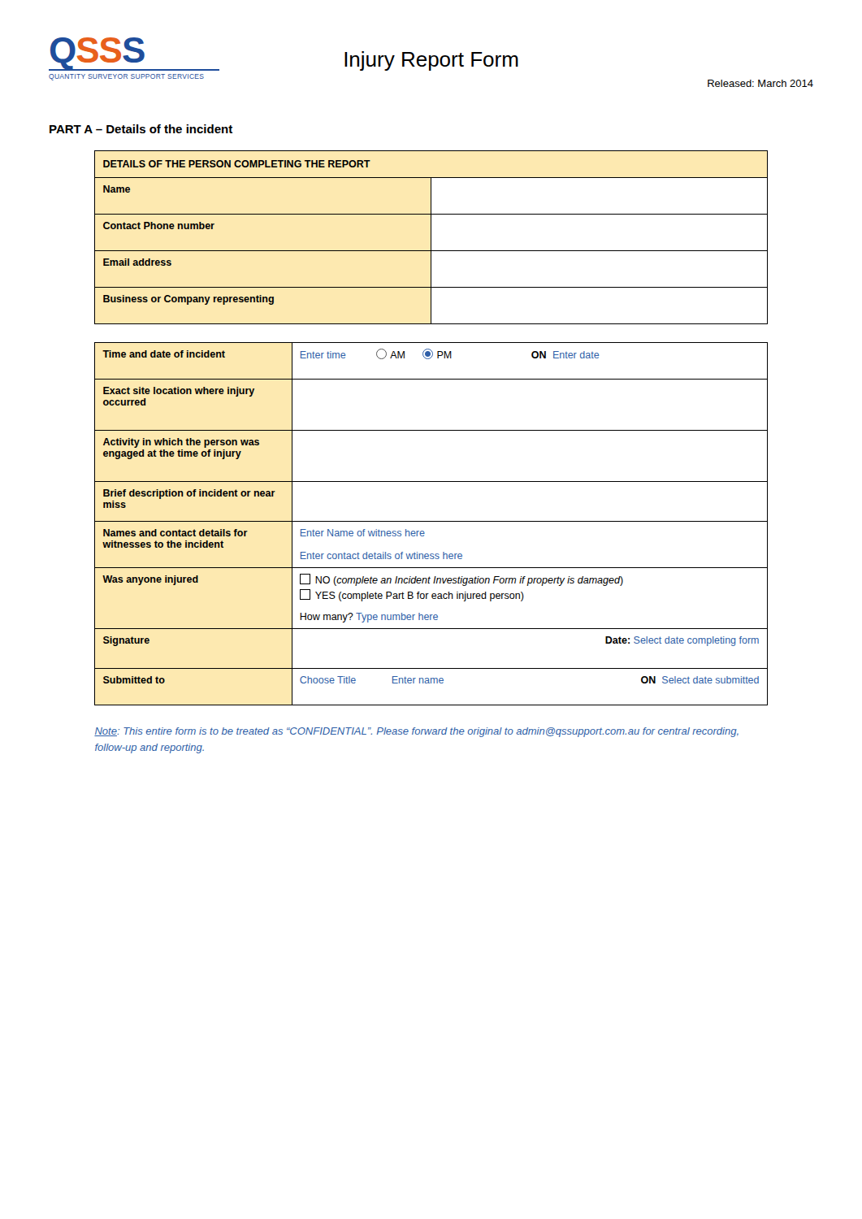QSSS
QUANTITY SURVEYOR SUPPORT SERVICES
Injury Report Form
Released: March 2014
PART A – Details of the incident
| DETAILS OF THE PERSON COMPLETING THE REPORT |
| --- |
| Name | |
| Contact Phone number | |
| Email address | |
| Business or Company representing | |
| Time and date of incident | Enter time AM PM ON Enter date |
| Exact site location where injury occurred | |
| Activity in which the person was engaged at the time of injury | |
| Brief description of incident or near miss | |
| Names and contact details for witnesses to the incident | Enter Name of witness here Enter contact details of wtiness here |
| Was anyone injured | NO ( complete an Incident Investigation Form if property is damaged ) YES (complete Part B for each injured person) How many? Type number here |
| Signature | Date: Select date completing form |
| Submitted to | Choose Title Enter name ON Select date submitted |
Note: This entire form is to be treated as “CONFIDENTIAL”. Please forward the original to admin@qssupport.com.au for central recording, follow-up and reporting.